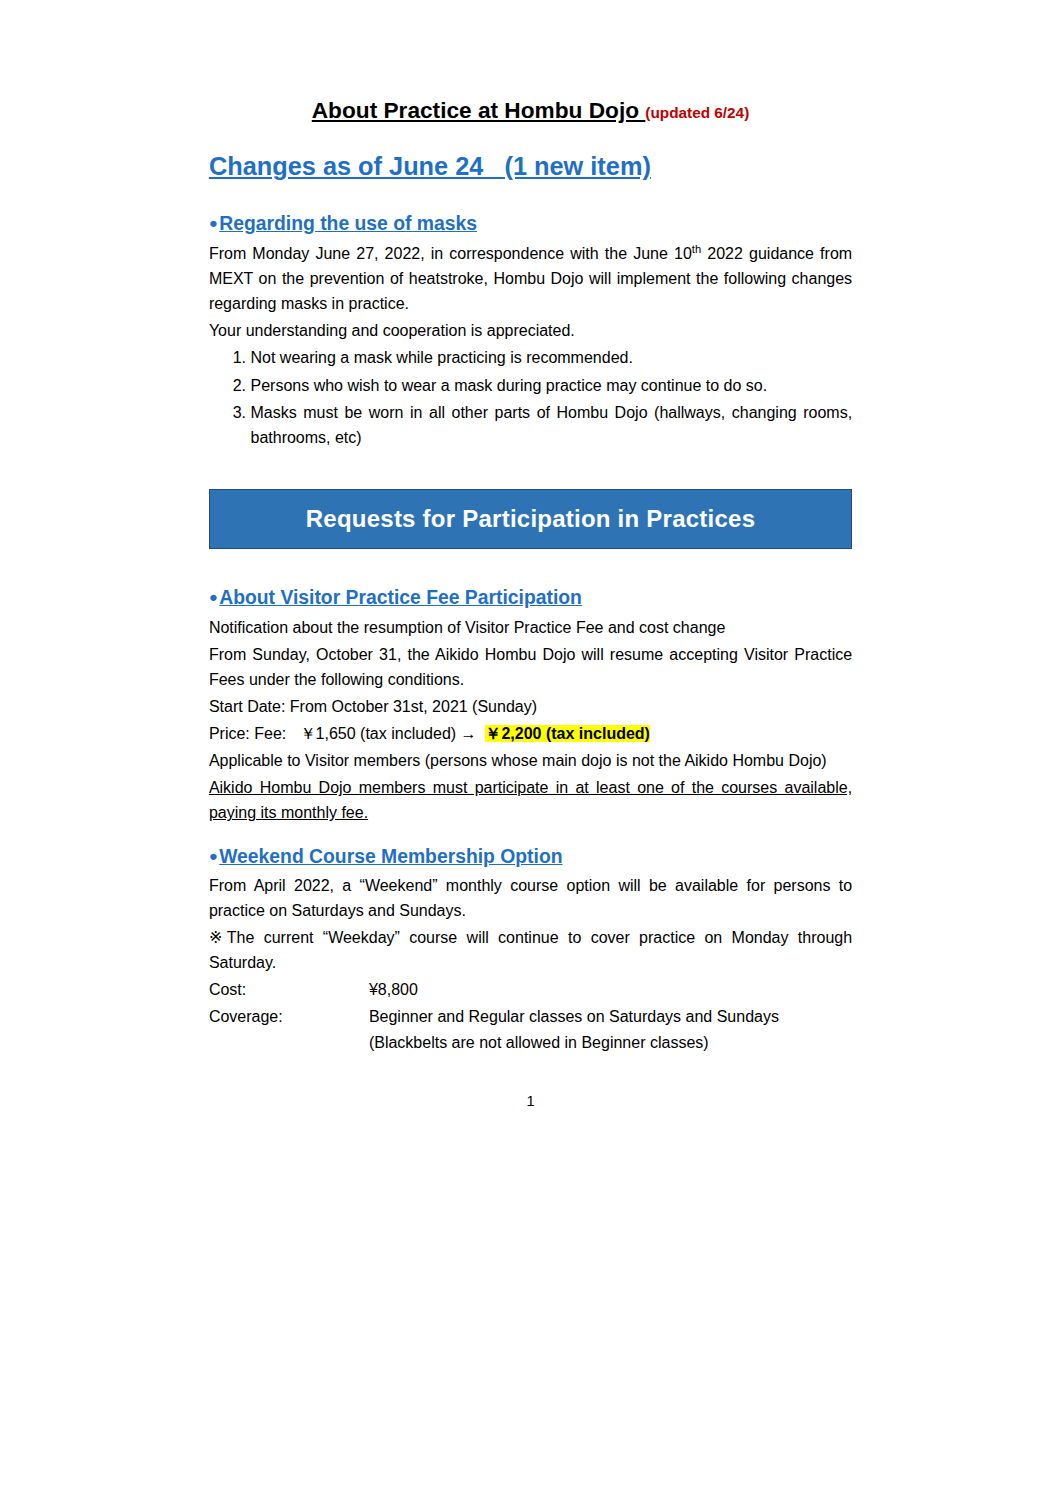About Practice at Hombu Dojo (updated 6/24)
Changes as of June 24 (1 new item)
●Regarding the use of masks
From Monday June 27, 2022, in correspondence with the June 10th 2022 guidance from MEXT on the prevention of heatstroke, Hombu Dojo will implement the following changes regarding masks in practice.
Your understanding and cooperation is appreciated.
Not wearing a mask while practicing is recommended.
Persons who wish to wear a mask during practice may continue to do so.
Masks must be worn in all other parts of Hombu Dojo (hallways, changing rooms, bathrooms, etc)
Requests for Participation in Practices
●About Visitor Practice Fee Participation
Notification about the resumption of Visitor Practice Fee and cost change
From Sunday, October 31, the Aikido Hombu Dojo will resume accepting Visitor Practice Fees under the following conditions.
Start Date: From October 31st, 2021 (Sunday)
Price: Fee: ￥1,650 (tax included) → ￥2,200 (tax included)
Applicable to Visitor members (persons whose main dojo is not the Aikido Hombu Dojo)
Aikido Hombu Dojo members must participate in at least one of the courses available, paying its monthly fee.
●Weekend Course Membership Option
From April 2022, a “Weekend” monthly course option will be available for persons to practice on Saturdays and Sundays.
※The current “Weekday” course will continue to cover practice on Monday through Saturday.
| Cost: | ¥8,800 |
| Coverage: | Beginner and Regular classes on Saturdays and Sundays |
| | (Blackbelts are not allowed in Beginner classes) |
1